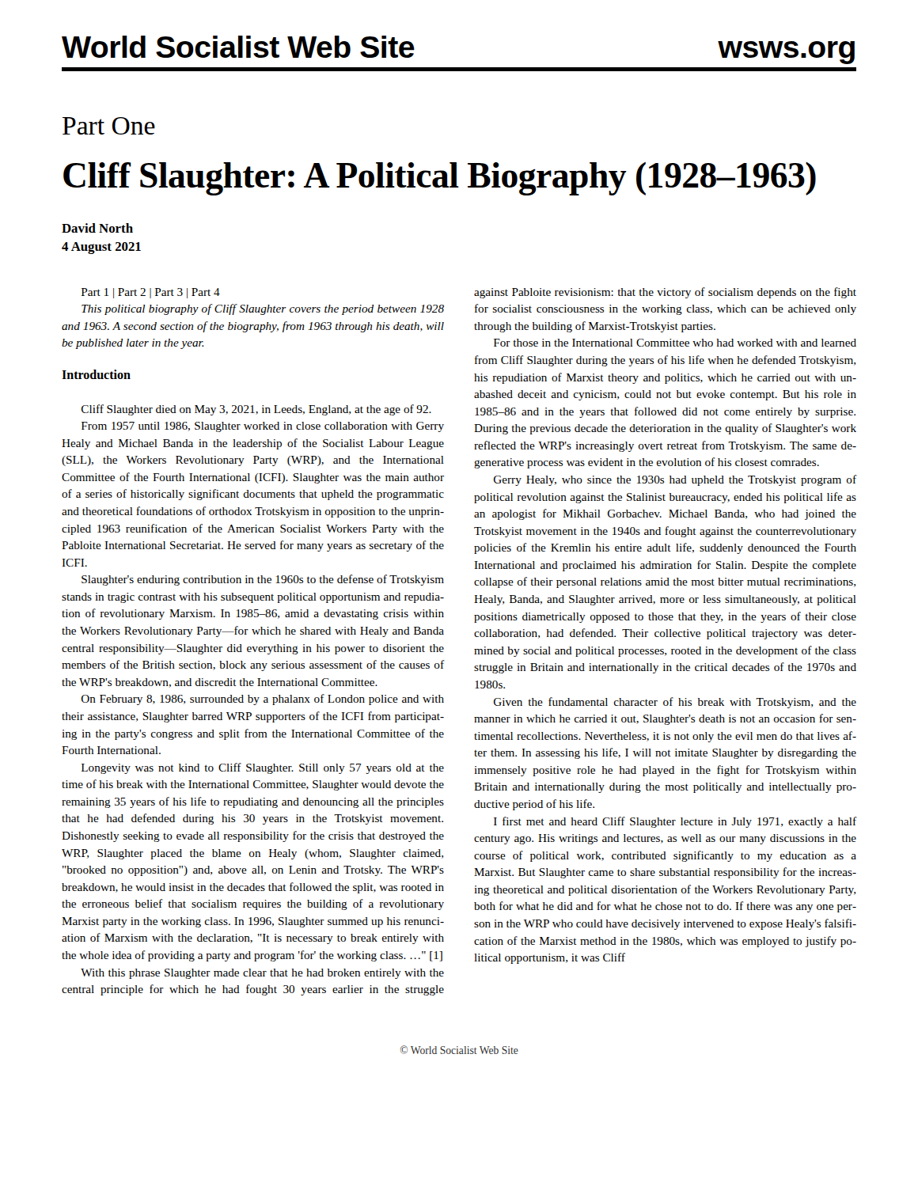World Socialist Web Site
wsws.org
Part One
Cliff Slaughter: A Political Biography (1928–1963)
David North
4 August 2021
Part 1 | Part 2 | Part 3 | Part 4
This political biography of Cliff Slaughter covers the period between 1928 and 1963. A second section of the biography, from 1963 through his death, will be published later in the year.
Introduction
Cliff Slaughter died on May 3, 2021, in Leeds, England, at the age of 92.
From 1957 until 1986, Slaughter worked in close collaboration with Gerry Healy and Michael Banda in the leadership of the Socialist Labour League (SLL), the Workers Revolutionary Party (WRP), and the International Committee of the Fourth International (ICFI). Slaughter was the main author of a series of historically significant documents that upheld the programmatic and theoretical foundations of orthodox Trotskyism in opposition to the unprincipled 1963 reunification of the American Socialist Workers Party with the Pabloite International Secretariat. He served for many years as secretary of the ICFI.
Slaughter's enduring contribution in the 1960s to the defense of Trotskyism stands in tragic contrast with his subsequent political opportunism and repudiation of revolutionary Marxism. In 1985–86, amid a devastating crisis within the Workers Revolutionary Party—for which he shared with Healy and Banda central responsibility—Slaughter did everything in his power to disorient the members of the British section, block any serious assessment of the causes of the WRP's breakdown, and discredit the International Committee.
On February 8, 1986, surrounded by a phalanx of London police and with their assistance, Slaughter barred WRP supporters of the ICFI from participating in the party's congress and split from the International Committee of the Fourth International.
Longevity was not kind to Cliff Slaughter. Still only 57 years old at the time of his break with the International Committee, Slaughter would devote the remaining 35 years of his life to repudiating and denouncing all the principles that he had defended during his 30 years in the Trotskyist movement. Dishonestly seeking to evade all responsibility for the crisis that destroyed the WRP, Slaughter placed the blame on Healy (whom, Slaughter claimed, "brooked no opposition") and, above all, on Lenin and Trotsky. The WRP's breakdown, he would insist in the decades that followed the split, was rooted in the erroneous belief that socialism requires the building of a revolutionary Marxist party in the working class. In 1996, Slaughter summed up his renunciation of Marxism with the declaration, "It is necessary to break entirely with the whole idea of providing a party and program 'for' the working class. …" [1]
With this phrase Slaughter made clear that he had broken entirely with the central principle for which he had fought 30 years earlier in the struggle against Pabloite revisionism: that the victory of socialism depends on the fight for socialist consciousness in the working class, which can be achieved only through the building of Marxist-Trotskyist parties.
For those in the International Committee who had worked with and learned from Cliff Slaughter during the years of his life when he defended Trotskyism, his repudiation of Marxist theory and politics, which he carried out with unabashed deceit and cynicism, could not but evoke contempt. But his role in 1985–86 and in the years that followed did not come entirely by surprise. During the previous decade the deterioration in the quality of Slaughter's work reflected the WRP's increasingly overt retreat from Trotskyism. The same degenerative process was evident in the evolution of his closest comrades.
Gerry Healy, who since the 1930s had upheld the Trotskyist program of political revolution against the Stalinist bureaucracy, ended his political life as an apologist for Mikhail Gorbachev. Michael Banda, who had joined the Trotskyist movement in the 1940s and fought against the counterrevolutionary policies of the Kremlin his entire adult life, suddenly denounced the Fourth International and proclaimed his admiration for Stalin. Despite the complete collapse of their personal relations amid the most bitter mutual recriminations, Healy, Banda, and Slaughter arrived, more or less simultaneously, at political positions diametrically opposed to those that they, in the years of their close collaboration, had defended. Their collective political trajectory was determined by social and political processes, rooted in the development of the class struggle in Britain and internationally in the critical decades of the 1970s and 1980s.
Given the fundamental character of his break with Trotskyism, and the manner in which he carried it out, Slaughter's death is not an occasion for sentimental recollections. Nevertheless, it is not only the evil men do that lives after them. In assessing his life, I will not imitate Slaughter by disregarding the immensely positive role he had played in the fight for Trotskyism within Britain and internationally during the most politically and intellectually productive period of his life.
I first met and heard Cliff Slaughter lecture in July 1971, exactly a half century ago. His writings and lectures, as well as our many discussions in the course of political work, contributed significantly to my education as a Marxist. But Slaughter came to share substantial responsibility for the increasing theoretical and political disorientation of the Workers Revolutionary Party, both for what he did and for what he chose not to do. If there was any one person in the WRP who could have decisively intervened to expose Healy's falsification of the Marxist method in the 1980s, which was employed to justify political opportunism, it was Cliff
© World Socialist Web Site